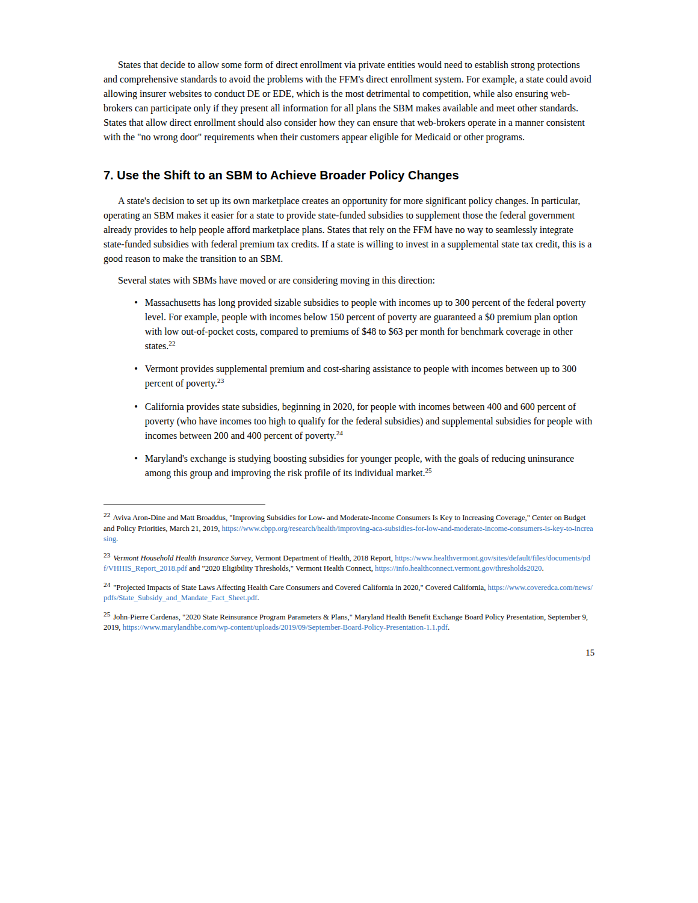States that decide to allow some form of direct enrollment via private entities would need to establish strong protections and comprehensive standards to avoid the problems with the FFM's direct enrollment system. For example, a state could avoid allowing insurer websites to conduct DE or EDE, which is the most detrimental to competition, while also ensuring web-brokers can participate only if they present all information for all plans the SBM makes available and meet other standards. States that allow direct enrollment should also consider how they can ensure that web-brokers operate in a manner consistent with the "no wrong door" requirements when their customers appear eligible for Medicaid or other programs.
7. Use the Shift to an SBM to Achieve Broader Policy Changes
A state's decision to set up its own marketplace creates an opportunity for more significant policy changes. In particular, operating an SBM makes it easier for a state to provide state-funded subsidies to supplement those the federal government already provides to help people afford marketplace plans. States that rely on the FFM have no way to seamlessly integrate state-funded subsidies with federal premium tax credits. If a state is willing to invest in a supplemental state tax credit, this is a good reason to make the transition to an SBM.
Several states with SBMs have moved or are considering moving in this direction:
Massachusetts has long provided sizable subsidies to people with incomes up to 300 percent of the federal poverty level. For example, people with incomes below 150 percent of poverty are guaranteed a $0 premium plan option with low out-of-pocket costs, compared to premiums of $48 to $63 per month for benchmark coverage in other states.22
Vermont provides supplemental premium and cost-sharing assistance to people with incomes between up to 300 percent of poverty.23
California provides state subsidies, beginning in 2020, for people with incomes between 400 and 600 percent of poverty (who have incomes too high to qualify for the federal subsidies) and supplemental subsidies for people with incomes between 200 and 400 percent of poverty.24
Maryland's exchange is studying boosting subsidies for younger people, with the goals of reducing uninsurance among this group and improving the risk profile of its individual market.25
22 Aviva Aron-Dine and Matt Broaddus, "Improving Subsidies for Low- and Moderate-Income Consumers Is Key to Increasing Coverage," Center on Budget and Policy Priorities, March 21, 2019, https://www.cbpp.org/research/health/improving-aca-subsidies-for-low-and-moderate-income-consumers-is-key-to-increasing.
23 Vermont Household Health Insurance Survey, Vermont Department of Health, 2018 Report, https://www.healthvermont.gov/sites/default/files/documents/pdf/VHHIS_Report_2018.pdf and "2020 Eligibility Thresholds," Vermont Health Connect, https://info.healthconnect.vermont.gov/thresholds2020.
24 "Projected Impacts of State Laws Affecting Health Care Consumers and Covered California in 2020," Covered California, https://www.coveredca.com/news/pdfs/State_Subsidy_and_Mandate_Fact_Sheet.pdf.
25 John-Pierre Cardenas, "2020 State Reinsurance Program Parameters & Plans," Maryland Health Benefit Exchange Board Policy Presentation, September 9, 2019, https://www.marylandhbe.com/wp-content/uploads/2019/09/September-Board-Policy-Presentation-1.1.pdf.
15